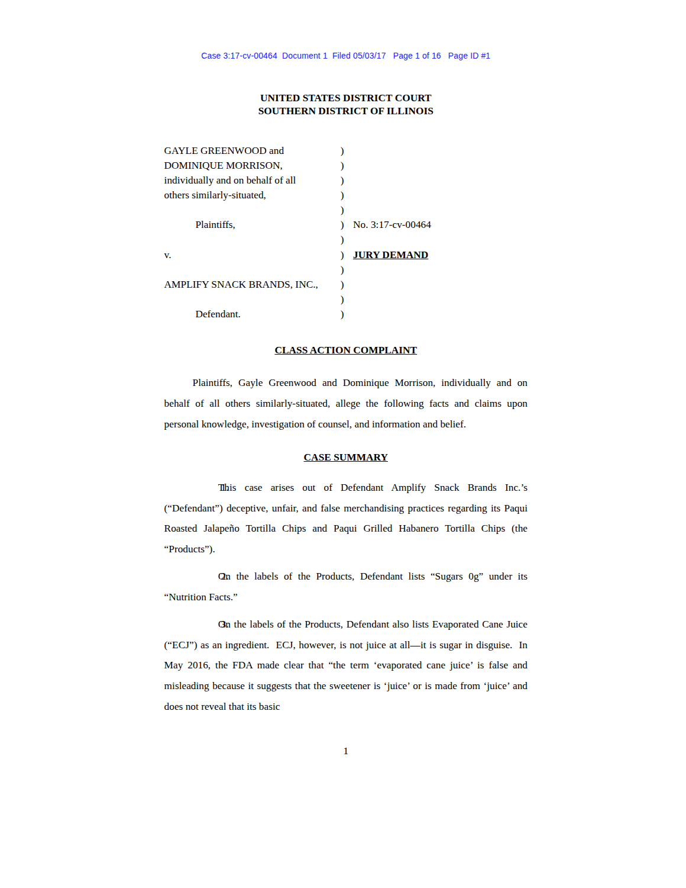Case 3:17-cv-00464 Document 1 Filed 05/03/17 Page 1 of 16 Page ID #1
UNITED STATES DISTRICT COURT
SOUTHERN DISTRICT OF ILLINOIS
| GAYLE GREENWOOD and | ) | |
| DOMINIQUE MORRISON, | ) | |
| individually and on behalf of all | ) | |
| others similarly-situated, | ) | |
| | ) | |
| Plaintiffs, | ) | No. 3:17-cv-00464 |
| | ) | |
| v. | ) | JURY DEMAND |
| | ) | |
| AMPLIFY SNACK BRANDS, INC., | ) | |
| | ) | |
| Defendant. | ) | |
CLASS ACTION COMPLAINT
Plaintiffs, Gayle Greenwood and Dominique Morrison, individually and on behalf of all others similarly-situated, allege the following facts and claims upon personal knowledge, investigation of counsel, and information and belief.
CASE SUMMARY
1. This case arises out of Defendant Amplify Snack Brands Inc.’s (“Defendant”) deceptive, unfair, and false merchandising practices regarding its Paqui Roasted Jalapeño Tortilla Chips and Paqui Grilled Habanero Tortilla Chips (the “Products”).
2. On the labels of the Products, Defendant lists “Sugars 0g” under its “Nutrition Facts.”
3. On the labels of the Products, Defendant also lists Evaporated Cane Juice (“ECJ”) as an ingredient. ECJ, however, is not juice at all—it is sugar in disguise. In May 2016, the FDA made clear that “the term ‘evaporated cane juice’ is false and misleading because it suggests that the sweetener is ‘juice’ or is made from ‘juice’ and does not reveal that its basic
1